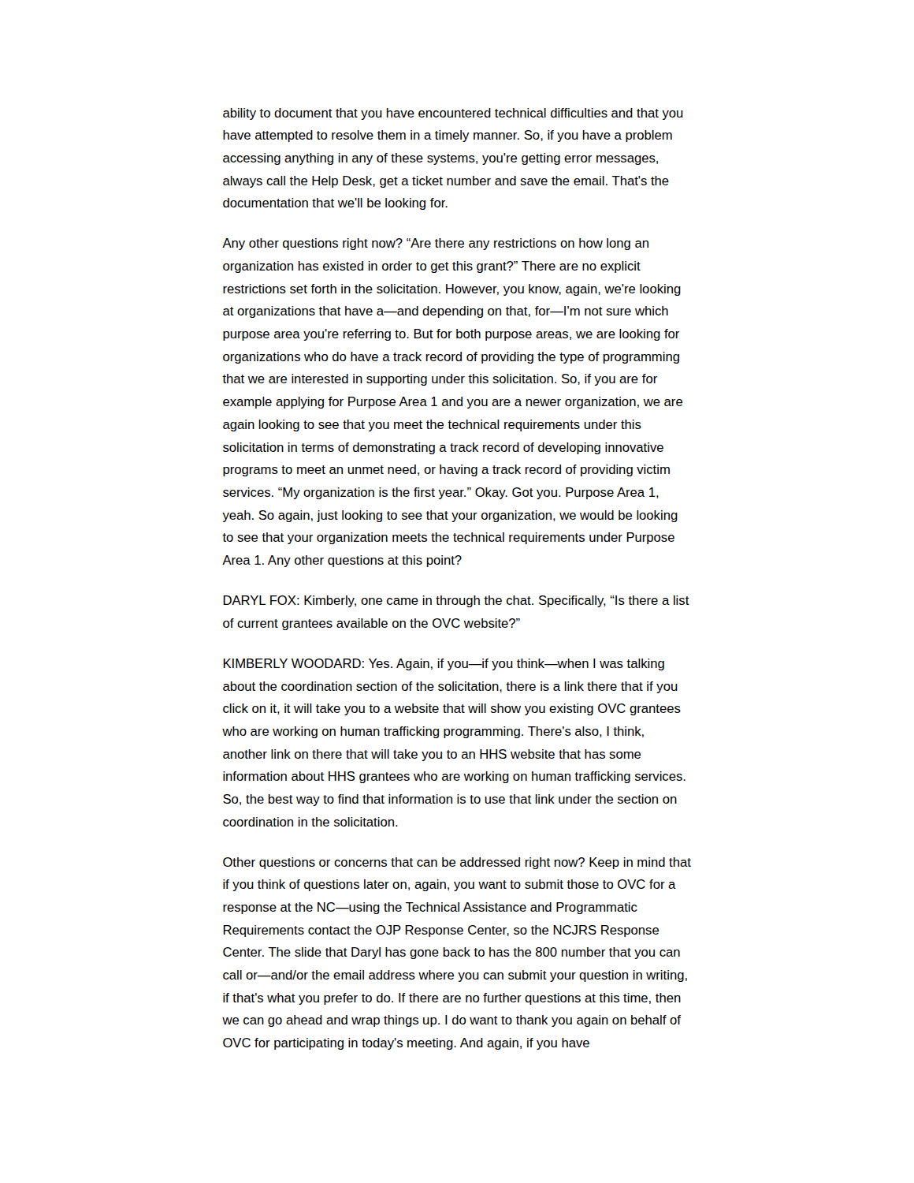ability to document that you have encountered technical difficulties and that you have attempted to resolve them in a timely manner. So, if you have a problem accessing anything in any of these systems, you're getting error messages, always call the Help Desk, get a ticket number and save the email. That's the documentation that we'll be looking for.
Any other questions right now? “Are there any restrictions on how long an organization has existed in order to get this grant?” There are no explicit restrictions set forth in the solicitation. However, you know, again, we're looking at organizations that have a—and depending on that, for—I'm not sure which purpose area you're referring to. But for both purpose areas, we are looking for organizations who do have a track record of providing the type of programming that we are interested in supporting under this solicitation. So, if you are for example applying for Purpose Area 1 and you are a newer organization, we are again looking to see that you meet the technical requirements under this solicitation in terms of demonstrating a track record of developing innovative programs to meet an unmet need, or having a track record of providing victim services. “My organization is the first year.” Okay. Got you. Purpose Area 1, yeah. So again, just looking to see that your organization, we would be looking to see that your organization meets the technical requirements under Purpose Area 1. Any other questions at this point?
DARYL FOX: Kimberly, one came in through the chat. Specifically, “Is there a list of current grantees available on the OVC website?”
KIMBERLY WOODARD: Yes. Again, if you—if you think—when I was talking about the coordination section of the solicitation, there is a link there that if you click on it, it will take you to a website that will show you existing OVC grantees who are working on human trafficking programming. There's also, I think, another link on there that will take you to an HHS website that has some information about HHS grantees who are working on human trafficking services. So, the best way to find that information is to use that link under the section on coordination in the solicitation.
Other questions or concerns that can be addressed right now? Keep in mind that if you think of questions later on, again, you want to submit those to OVC for a response at the NC—using the Technical Assistance and Programmatic Requirements contact the OJP Response Center, so the NCJRS Response Center. The slide that Daryl has gone back to has the 800 number that you can call or—and/or the email address where you can submit your question in writing, if that's what you prefer to do. If there are no further questions at this time, then we can go ahead and wrap things up. I do want to thank you again on behalf of OVC for participating in today's meeting. And again, if you have